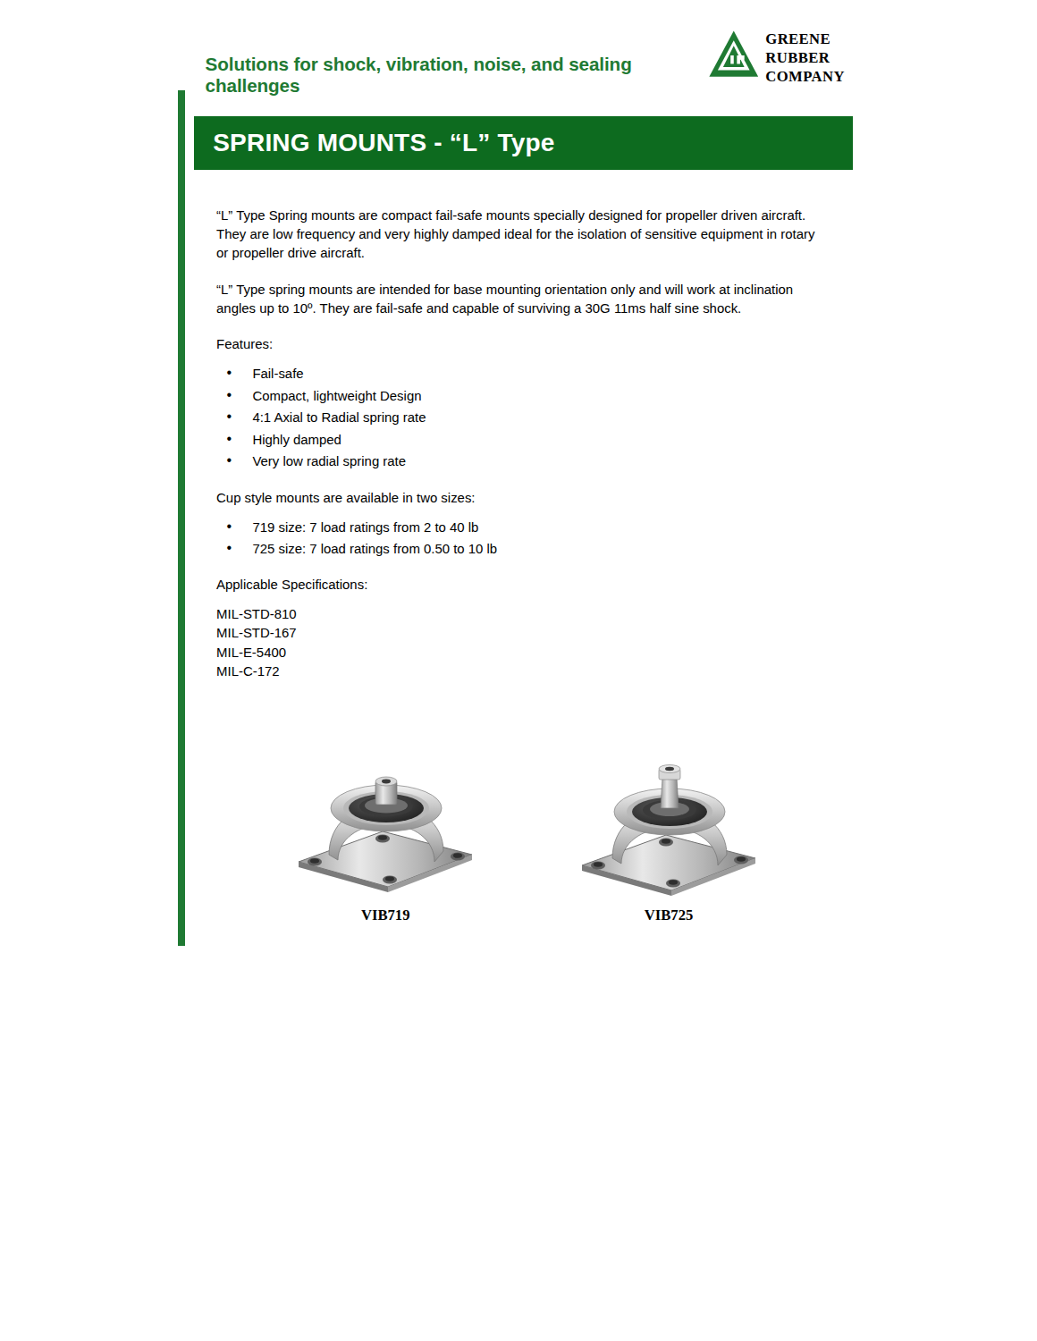Solutions for shock, vibration, noise, and sealing challenges
GREENE
RUBBER
COMPANY
SPRING MOUNTS - “L” Type
“L” Type Spring mounts are compact fail-safe mounts specially designed for propeller driven aircraft. They are low frequency and very highly damped ideal for the isolation of sensitive equipment in rotary or propeller drive aircraft.
“L” Type spring mounts are intended for base mounting orientation only and will work at inclination angles up to 10º. They are fail-safe and capable of surviving a 30G 11ms half sine shock.
Features:
Fail-safe
Compact, lightweight Design
4:1 Axial to Radial spring rate
Highly damped
Very low radial spring rate
Cup style mounts are available in two sizes:
719 size: 7 load ratings from 2 to 40 lb
725 size: 7 load ratings from 0.50 to 10 lb
Applicable Specifications:
MIL-STD-810
MIL-STD-167
MIL-E-5400
MIL-C-172
VIB719
VIB725